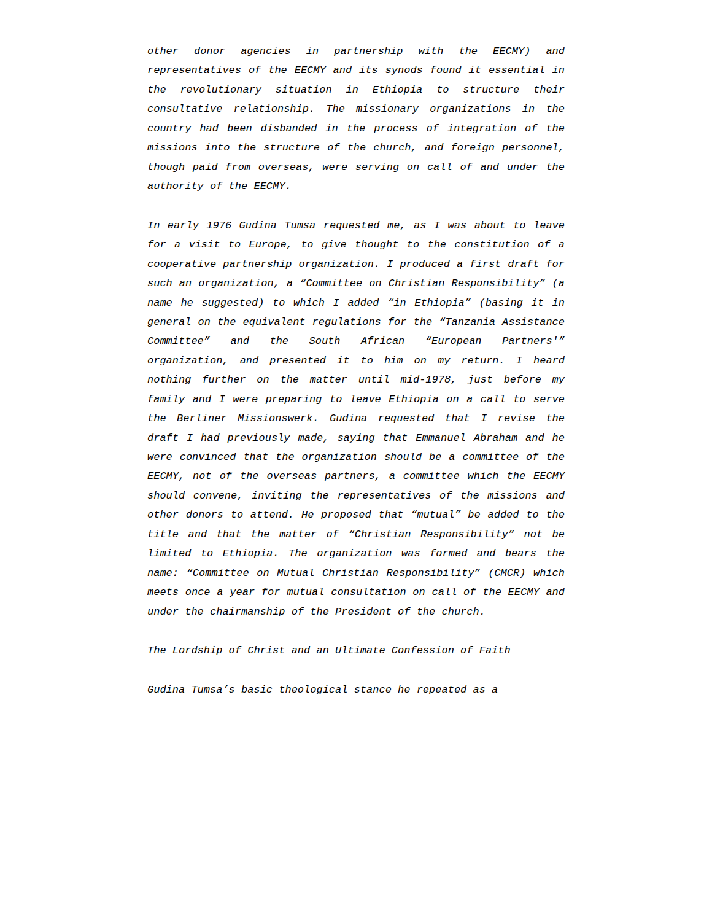other donor agencies in partnership with the EECMY) and representatives of the EECMY and its synods found it essential in the revolutionary situation in Ethiopia to structure their consultative relationship. The missionary organizations in the country had been disbanded in the process of integration of the missions into the structure of the church, and foreign personnel, though paid from overseas, were serving on call of and under the authority of the EECMY.
In early 1976 Gudina Tumsa requested me, as I was about to leave for a visit to Europe, to give thought to the constitution of a cooperative partnership organization. I produced a first draft for such an organization, a “Committee on Christian Responsibility” (a name he suggested) to which I added “in Ethiopia” (basing it in general on the equivalent regulations for the “Tanzania Assistance Committee” and the South African “European Partners'” organization, and presented it to him on my return. I heard nothing further on the matter until mid-1978, just before my family and I were preparing to leave Ethiopia on a call to serve the Berliner Missionswerk. Gudina requested that I revise the draft I had previously made, saying that Emmanuel Abraham and he were convinced that the organization should be a committee of the EECMY, not of the overseas partners, a committee which the EECMY should convene, inviting the representatives of the missions and other donors to attend. He proposed that “mutual” be added to the title and that the matter of “Christian Responsibility” not be limited to Ethiopia. The organization was formed and bears the name: “Committee on Mutual Christian Responsibility” (CMCR) which meets once a year for mutual consultation on call of the EECMY and under the chairmanship of the President of the church.
The Lordship of Christ and an Ultimate Confession of Faith
Gudina Tumsa’s basic theological stance he repeated as a